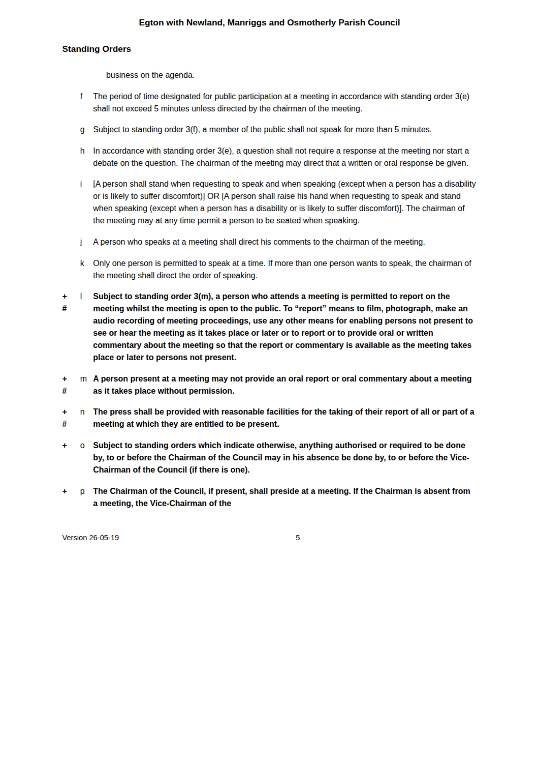Egton with Newland, Manriggs and Osmotherly Parish Council
Standing Orders
business on the agenda.
f
The period of time designated for public participation at a meeting in accordance with standing order 3(e) shall not exceed 5 minutes unless directed by the chairman of the meeting.
g
Subject to standing order 3(f), a member of the public shall not speak for more than 5 minutes.
h
In accordance with standing order 3(e), a question shall not require a response at the meeting nor start a debate on the question. The chairman of the meeting may direct that a written or oral response be given.
i
[A person shall stand when requesting to speak and when speaking (except when a person has a disability or is likely to suffer discomfort)] OR [A person shall raise his hand when requesting to speak and stand when speaking (except when a person has a disability or is likely to suffer discomfort)]. The chairman of the meeting may at any time permit a person to be seated when speaking.
j
A person who speaks at a meeting shall direct his comments to the chairman of the meeting.
k
Only one person is permitted to speak at a time. If more than one person wants to speak, the chairman of the meeting shall direct the order of speaking.
+ #
l
Subject to standing order 3(m), a person who attends a meeting is permitted to report on the meeting whilst the meeting is open to the public. To “report” means to film, photograph, make an audio recording of meeting proceedings, use any other means for enabling persons not present to see or hear the meeting as it takes place or later or to report or to provide oral or written commentary about the meeting so that the report or commentary is available as the meeting takes place or later to persons not present.
+ #
m
A person present at a meeting may not provide an oral report or oral commentary about a meeting as it takes place without permission.
+ #
n
The press shall be provided with reasonable facilities for the taking of their report of all or part of a meeting at which they are entitled to be present.
+
o
Subject to standing orders which indicate otherwise, anything authorised or required to be done by, to or before the Chairman of the Council may in his absence be done by, to or before the Vice-Chairman of the Council (if there is one).
+
p
The Chairman of the Council, if present, shall preside at a meeting. If the Chairman is absent from a meeting, the Vice-Chairman of the
Version 26-05-19
5